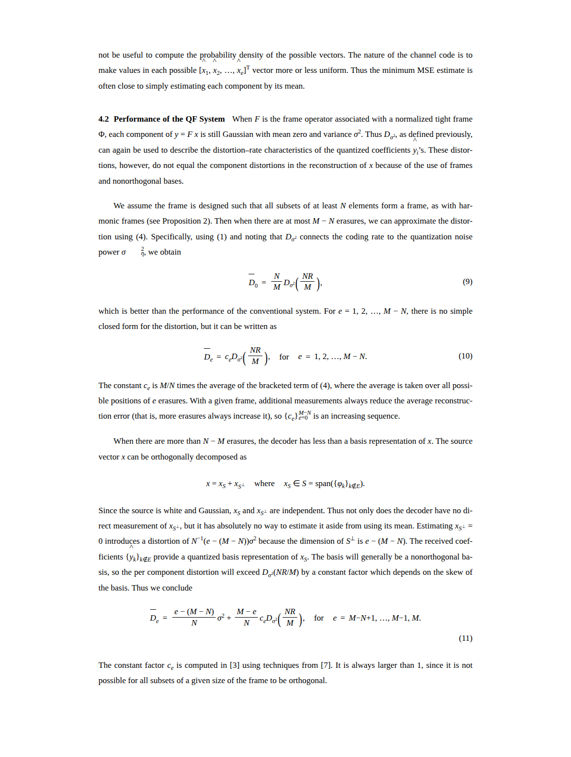not be useful to compute the probability density of the possible vectors. The nature of the channel code is to make values in each possible [x1, x2, …, xe]T vector more or less uniform. Thus the minimum MSE estimate is often close to simply estimating each component by its mean.
4.2 Performance of the QF System When F is the frame operator associated with a normalized tight frame Φ, each component of y = F x is still Gaussian with mean zero and variance σ2. Thus Dσ2, as defined previously, can again be used to describe the distortion–rate characteristics of the quantized coefficients yi’s. These distortions, however, do not equal the component distortions in the reconstruction of x because of the use of frames and nonorthogonal bases.
We assume the frame is designed such that all subsets of at least N elements form a frame, as with harmonic frames (see Proposition 2). Then when there are at most M − N erasures, we can approximate the distortion using (4). Specifically, using (1) and noting that Dσ2 connects the coding rate to the quantization noise power σ 2 η, we obtain
D0=NM Dσ2(NR M), (9)
which is better than the performance of the conventional system. For e = 1, 2, …, M − N, there is no simple closed form for the distortion, but it can be written as
De=ceDσ2(NR M),for e=1, 2, …, M − N. (10)
The constant ce is M/N times the average of the bracketed term of (4), where the average is taken over all possible positions of e erasures. With a given frame, additional measurements always reduce the average reconstruction error (that is, more erasures always increase it), so {ce}M−N e=0 is an increasing sequence.
When there are more than N − M erasures, the decoder has less than a basis representation of x. The source vector x can be orthogonally decomposed as
x = xS + xS⊥where xS ∈ S = span({φk}k∉E).
Since the source is white and Gaussian, xS and xS⊥ are independent. Thus not only does the decoder have no direct measurement of xS⊥, but it has absolutely no way to estimate it aside from using its mean. Estimating xS⊥ = 0 introduces a distortion of N−1(e − (M − N))σ2 because the dimension of S⊥ is e − (M − N). The received coefficients {yk}k∉E provide a quantized basis representation of xS. The basis will generally be a nonorthogonal basis, so the per component distortion will exceed Dσ2(NR/M) by a constant factor which depends on the skew of the basis. Thus we conclude
De=e − (M − N) N σ2 + M − e N ceDσ2(NR M),for e=M−N+1, …, M−1, M. (11)
The constant factor ce is computed in [3] using techniques from [7]. It is always larger than 1, since it is not possible for all subsets of a given size of the frame to be orthogonal.